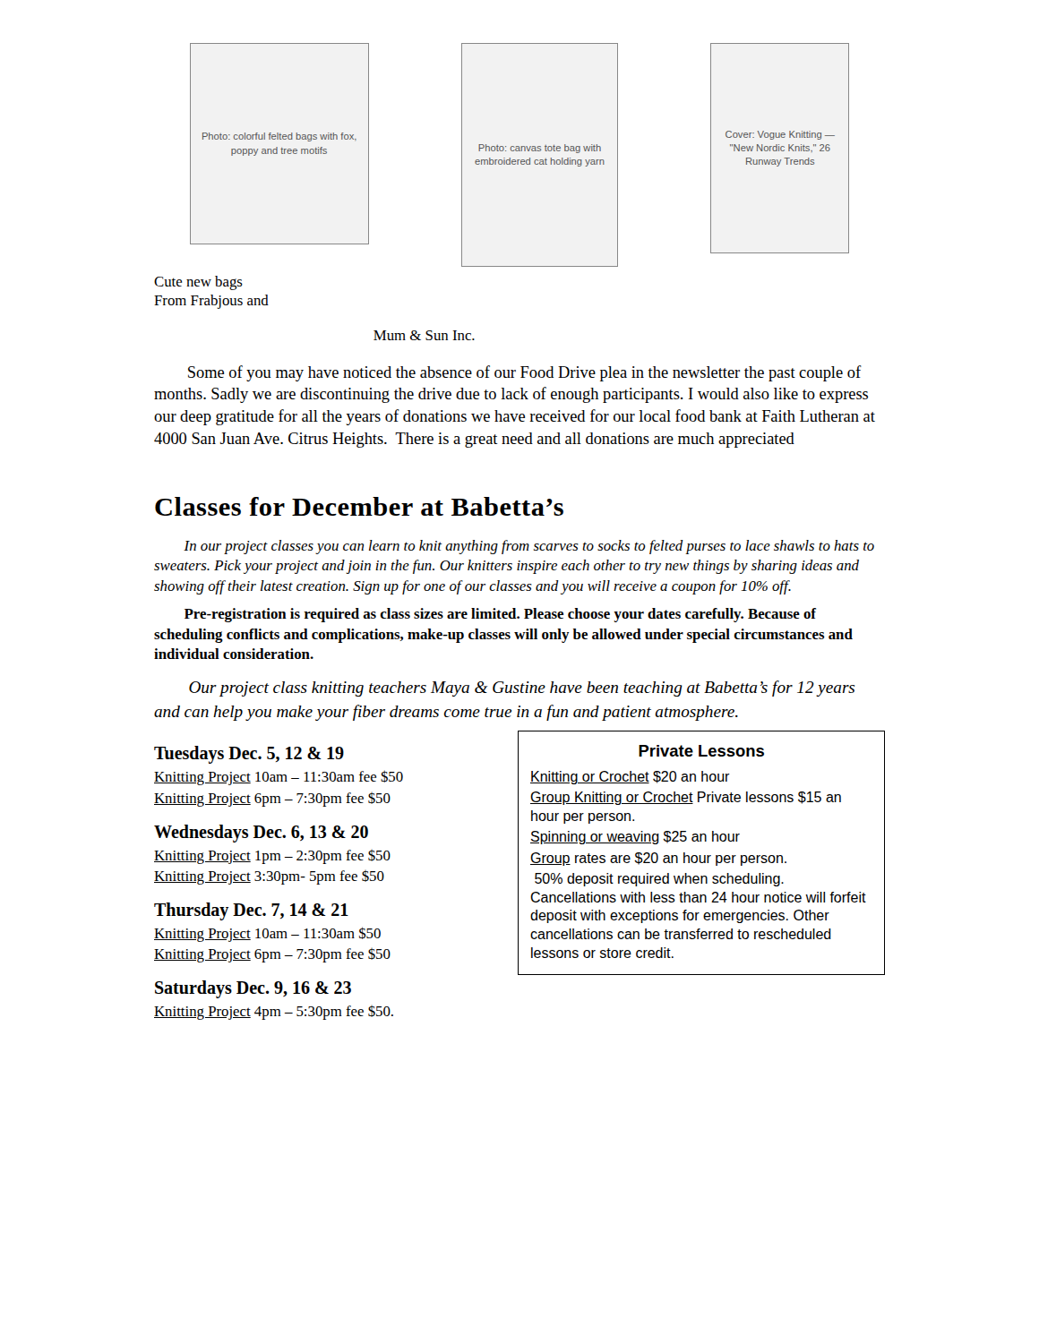Photo: colorful felted bags with fox, poppy and tree motifs
Photo: canvas tote bag with embroidered cat holding yarn
Cover: Vogue Knitting — "New Nordic Knits," 26 Runway Trends
Cute new bags
From Frabjous and
Mum & Sun Inc.
Some of you may have noticed the absence of our Food Drive plea in the newsletter the past couple of months. Sadly we are discontinuing the drive due to lack of enough participants. I would also like to express our deep gratitude for all the years of donations we have received for our local food bank at Faith Lutheran at 4000 San Juan Ave. Citrus Heights. There is a great need and all donations are much appreciated
Classes for December at Babetta’s
In our project classes you can learn to knit anything from scarves to socks to felted purses to lace shawls to hats to sweaters. Pick your project and join in the fun. Our knitters inspire each other to try new things by sharing ideas and showing off their latest creation. Sign up for one of our classes and you will receive a coupon for 10% off.
Pre-registration is required as class sizes are limited. Please choose your dates carefully. Because of scheduling conflicts and complications, make-up classes will only be allowed under special circumstances and individual consideration.
Our project class knitting teachers Maya & Gustine have been teaching at Babetta’s for 12 years and can help you make your fiber dreams come true in a fun and patient atmosphere.
Tuesdays Dec. 5, 12 & 19
Knitting Project 10am – 11:30am fee $50
Knitting Project 6pm – 7:30pm fee $50
Wednesdays Dec. 6, 13 & 20
Knitting Project 1pm – 2:30pm fee $50
Knitting Project 3:30pm- 5pm fee $50
Thursday Dec. 7, 14 & 21
Knitting Project 10am – 11:30am $50
Knitting Project 6pm – 7:30pm fee $50
Saturdays Dec. 9, 16 & 23
Knitting Project 4pm – 5:30pm fee $50.
Private Lessons
Knitting or Crochet $20 an hour
Group Knitting or Crochet Private lessons $15 an hour per person.
Spinning or weaving $25 an hour
Group rates are $20 an hour per person.
50% deposit required when scheduling. Cancellations with less than 24 hour notice will forfeit deposit with exceptions for emergencies. Other cancellations can be transferred to rescheduled lessons or store credit.